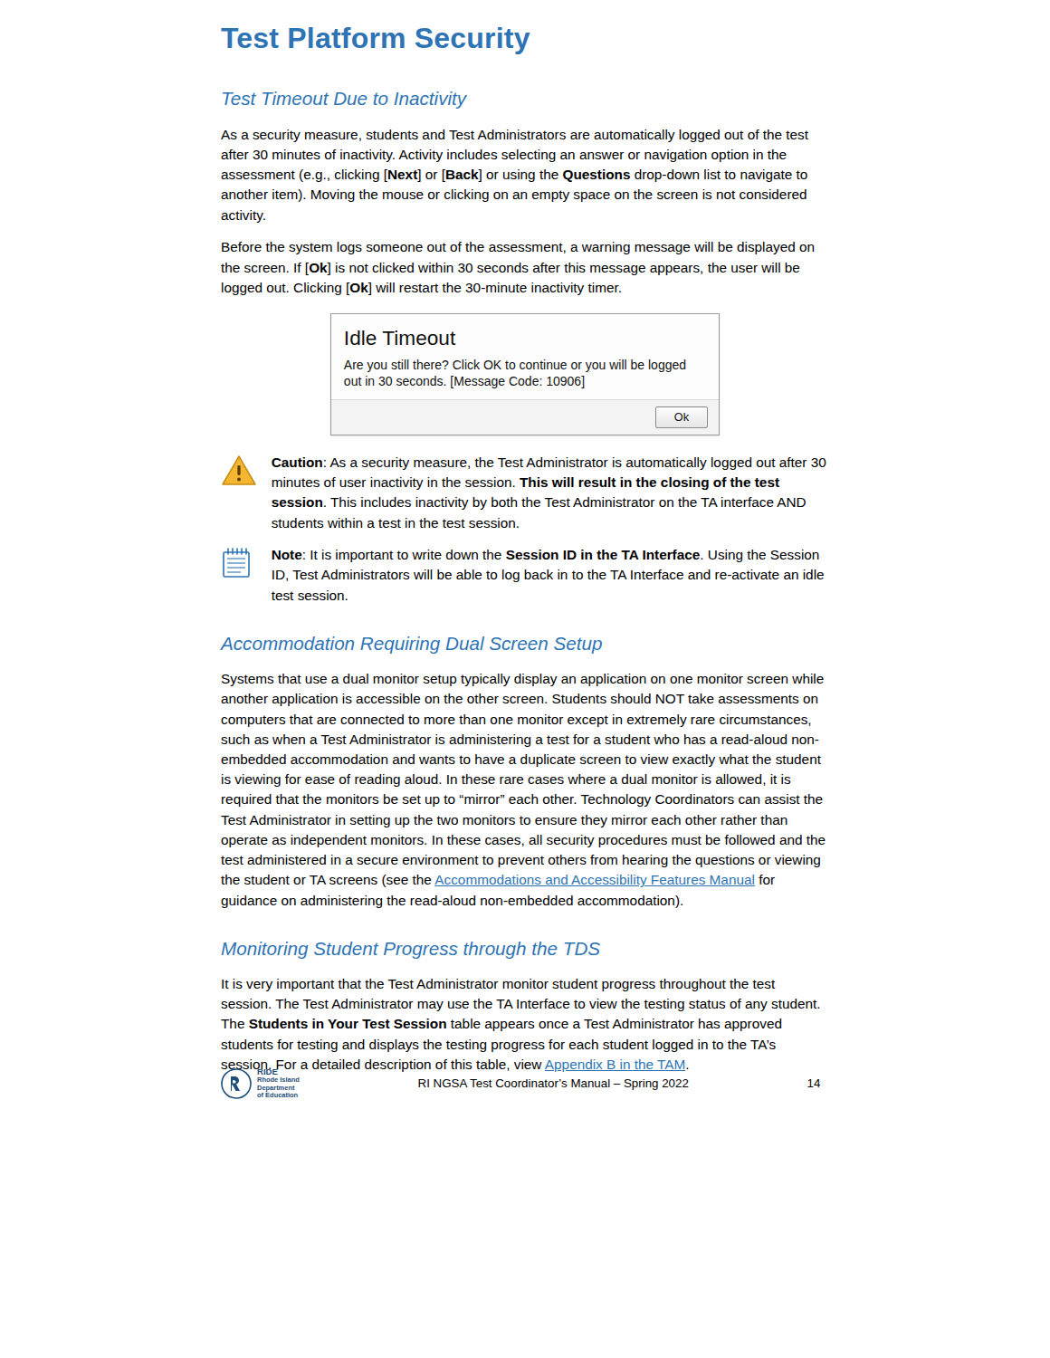Test Platform Security
Test Timeout Due to Inactivity
As a security measure, students and Test Administrators are automatically logged out of the test after 30 minutes of inactivity. Activity includes selecting an answer or navigation option in the assessment (e.g., clicking [Next] or [Back] or using the Questions drop-down list to navigate to another item). Moving the mouse or clicking on an empty space on the screen is not considered activity.
Before the system logs someone out of the assessment, a warning message will be displayed on the screen. If [Ok] is not clicked within 30 seconds after this message appears, the user will be logged out. Clicking [Ok] will restart the 30-minute inactivity timer.
Idle Timeout
Are you still there? Click OK to continue or you will be logged out in 30 seconds. [Message Code: 10906]
Ok
Caution: As a security measure, the Test Administrator is automatically logged out after 30 minutes of user inactivity in the session. This will result in the closing of the test session. This includes inactivity by both the Test Administrator on the TA interface AND students within a test in the test session.
Note: It is important to write down the Session ID in the TA Interface. Using the Session ID, Test Administrators will be able to log back in to the TA Interface and re-activate an idle test session.
Accommodation Requiring Dual Screen Setup
Systems that use a dual monitor setup typically display an application on one monitor screen while another application is accessible on the other screen. Students should NOT take assessments on computers that are connected to more than one monitor except in extremely rare circumstances, such as when a Test Administrator is administering a test for a student who has a read-aloud non-embedded accommodation and wants to have a duplicate screen to view exactly what the student is viewing for ease of reading aloud. In these rare cases where a dual monitor is allowed, it is required that the monitors be set up to “mirror” each other. Technology Coordinators can assist the Test Administrator in setting up the two monitors to ensure they mirror each other rather than operate as independent monitors. In these cases, all security procedures must be followed and the test administered in a secure environment to prevent others from hearing the questions or viewing the student or TA screens (see the Accommodations and Accessibility Features Manual for guidance on administering the read-aloud non-embedded accommodation).
Monitoring Student Progress through the TDS
It is very important that the Test Administrator monitor student progress throughout the test session. The Test Administrator may use the TA Interface to view the testing status of any student. The Students in Your Test Session table appears once a Test Administrator has approved students for testing and displays the testing progress for each student logged in to the TA’s session. For a detailed description of this table, view Appendix B in the TAM.
RIDE
Rhode Island
Department
of Education
RI NGSA Test Coordinator’s Manual – Spring 2022
14